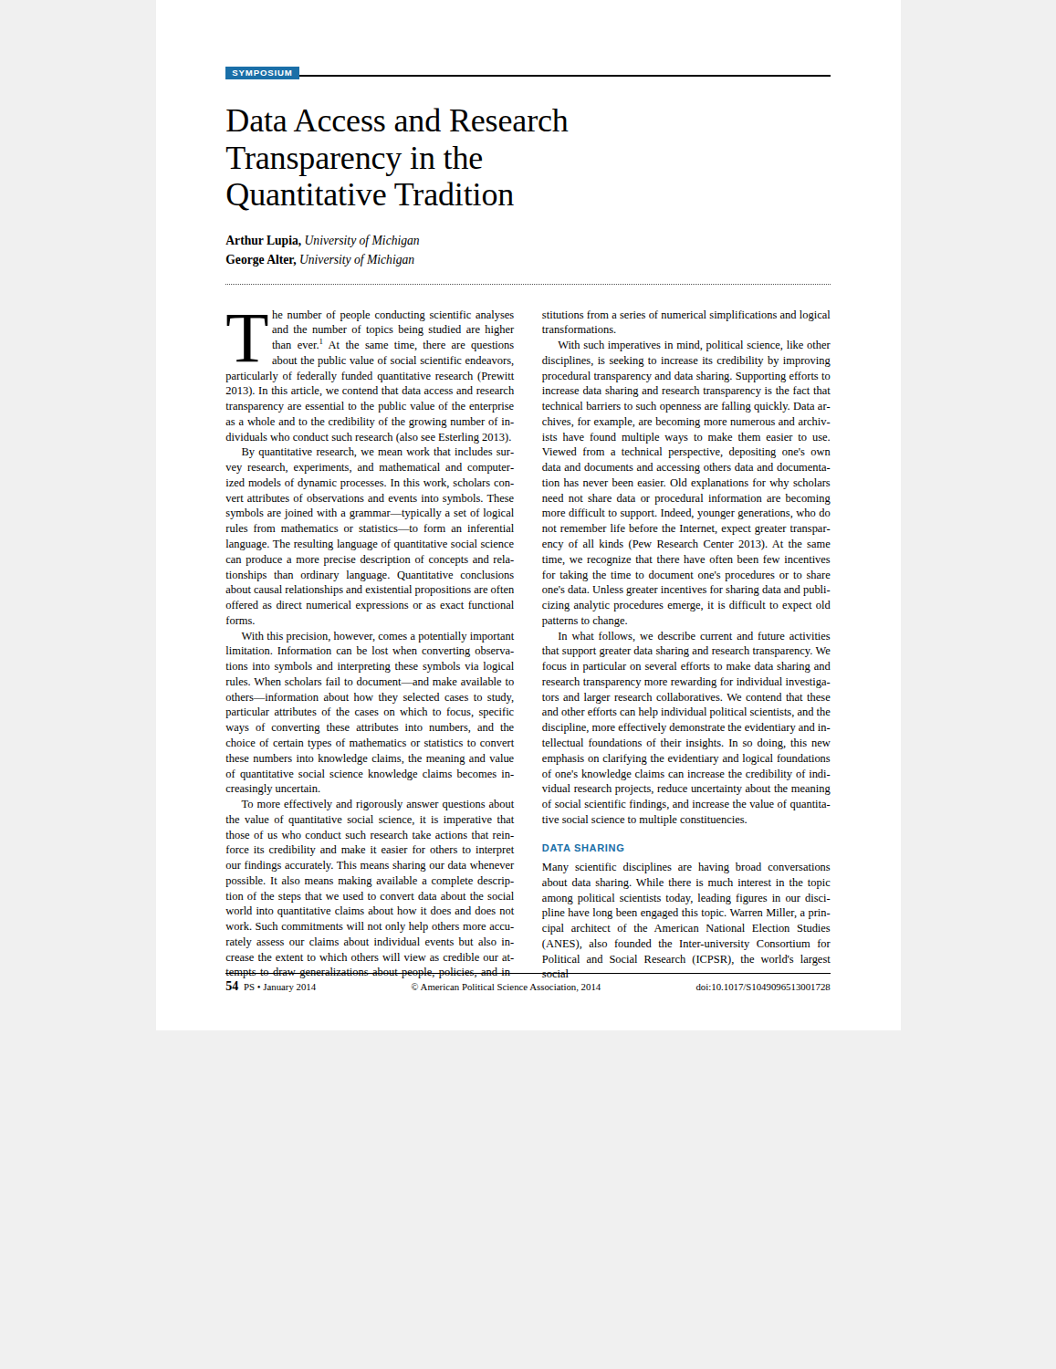SYMPOSIUM
Data Access and Research
Transparency in the
Quantitative Tradition
Arthur Lupia, University of Michigan
George Alter, University of Michigan
The number of people conducting scientific analyses and the number of topics being studied are higher than ever.1 At the same time, there are questions about the public value of social scientific endeavors, particularly of federally funded quantitative research (Prewitt 2013). In this article, we contend that data access and research transparency are essential to the public value of the enterprise as a whole and to the credibility of the growing number of individuals who conduct such research (also see Esterling 2013).
By quantitative research, we mean work that includes survey research, experiments, and mathematical and computerized models of dynamic processes. In this work, scholars convert attributes of observations and events into symbols. These symbols are joined with a grammar—typically a set of logical rules from mathematics or statistics—to form an inferential language. The resulting language of quantitative social science can produce a more precise description of concepts and relationships than ordinary language. Quantitative conclusions about causal relationships and existential propositions are often offered as direct numerical expressions or as exact functional forms.
With this precision, however, comes a potentially important limitation. Information can be lost when converting observations into symbols and interpreting these symbols via logical rules. When scholars fail to document—and make available to others—information about how they selected cases to study, particular attributes of the cases on which to focus, specific ways of converting these attributes into numbers, and the choice of certain types of mathematics or statistics to convert these numbers into knowledge claims, the meaning and value of quantitative social science knowledge claims becomes increasingly uncertain.
To more effectively and rigorously answer questions about the value of quantitative social science, it is imperative that those of us who conduct such research take actions that reinforce its credibility and make it easier for others to interpret our findings accurately. This means sharing our data whenever possible. It also means making available a complete description of the steps that we used to convert data about the social world into quantitative claims about how it does and does not work. Such commitments will not only help others more accurately assess our claims about individual events but also increase the extent to which others will view as credible our attempts to draw generalizations about people, policies, and institutions from a series of numerical simplifications and logical transformations.
With such imperatives in mind, political science, like other disciplines, is seeking to increase its credibility by improving procedural transparency and data sharing. Supporting efforts to increase data sharing and research transparency is the fact that technical barriers to such openness are falling quickly. Data archives, for example, are becoming more numerous and archivists have found multiple ways to make them easier to use. Viewed from a technical perspective, depositing one's own data and documents and accessing others data and documentation has never been easier. Old explanations for why scholars need not share data or procedural information are becoming more difficult to support. Indeed, younger generations, who do not remember life before the Internet, expect greater transparency of all kinds (Pew Research Center 2013). At the same time, we recognize that there have often been few incentives for taking the time to document one's procedures or to share one's data. Unless greater incentives for sharing data and publicizing analytic procedures emerge, it is difficult to expect old patterns to change.
In what follows, we describe current and future activities that support greater data sharing and research transparency. We focus in particular on several efforts to make data sharing and research transparency more rewarding for individual investigators and larger research collaboratives. We contend that these and other efforts can help individual political scientists, and the discipline, more effectively demonstrate the evidentiary and intellectual foundations of their insights. In so doing, this new emphasis on clarifying the evidentiary and logical foundations of one's knowledge claims can increase the credibility of individual research projects, reduce uncertainty about the meaning of social scientific findings, and increase the value of quantitative social science to multiple constituencies.
Data Sharing
Many scientific disciplines are having broad conversations about data sharing. While there is much interest in the topic among political scientists today, leading figures in our discipline have long been engaged this topic. Warren Miller, a principal architect of the American National Election Studies (ANES), also founded the Inter-university Consortium for Political and Social Research (ICPSR), the world's largest social
54 PS • January 2014
© American Political Science Association, 2014
doi:10.1017/S1049096513001728